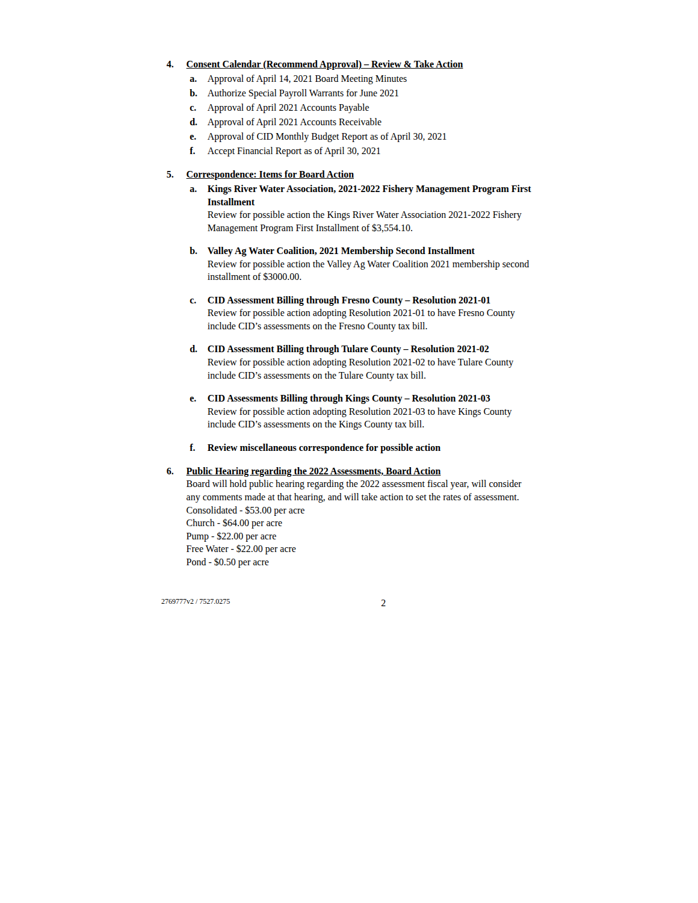4. Consent Calendar (Recommend Approval) – Review & Take Action
a. Approval of April 14, 2021 Board Meeting Minutes
b. Authorize Special Payroll Warrants for June 2021
c. Approval of April 2021 Accounts Payable
d. Approval of April 2021 Accounts Receivable
e. Approval of CID Monthly Budget Report as of April 30, 2021
f. Accept Financial Report as of April 30, 2021
5. Correspondence: Items for Board Action
a. Kings River Water Association, 2021-2022 Fishery Management Program First Installment Review for possible action the Kings River Water Association 2021-2022 Fishery Management Program First Installment of $3,554.10.
b. Valley Ag Water Coalition, 2021 Membership Second Installment Review for possible action the Valley Ag Water Coalition 2021 membership second installment of $3000.00.
c. CID Assessment Billing through Fresno County – Resolution 2021-01 Review for possible action adopting Resolution 2021-01 to have Fresno County include CID’s assessments on the Fresno County tax bill.
d. CID Assessment Billing through Tulare County – Resolution 2021-02 Review for possible action adopting Resolution 2021-02 to have Tulare County include CID’s assessments on the Tulare County tax bill.
e. CID Assessments Billing through Kings County – Resolution 2021-03 Review for possible action adopting Resolution 2021-03 to have Kings County include CID’s assessments on the Kings County tax bill.
f. Review miscellaneous correspondence for possible action
6. Public Hearing regarding the 2022 Assessments, Board Action
Board will hold public hearing regarding the 2022 assessment fiscal year, will consider any comments made at that hearing, and will take action to set the rates of assessment.
Consolidated - $53.00 per acre
Church - $64.00 per acre
Pump - $22.00 per acre
Free Water - $22.00 per acre
Pond - $0.50 per acre
2769777v2 / 7527.0275
2